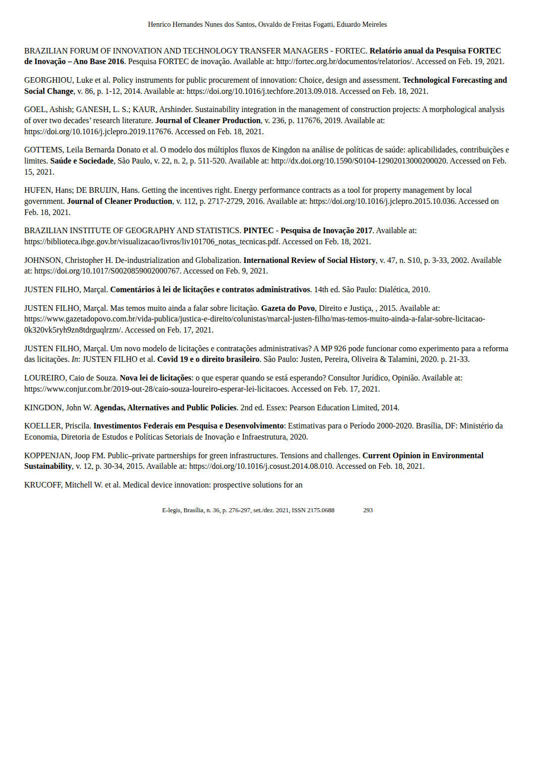Henrico Hernandes Nunes dos Santos, Osvaldo de Freitas Fogatti, Eduardo Meireles
BRAZILIAN FORUM OF INNOVATION AND TECHNOLOGY TRANSFER MANAGERS - FORTEC. Relatório anual da Pesquisa FORTEC de Inovação – Ano Base 2016. Pesquisa FORTEC de inovação. Available at: http://fortec.org.br/documentos/relatorios/. Accessed on Feb. 19, 2021.
GEORGHIOU, Luke et al. Policy instruments for public procurement of innovation: Choice, design and assessment. Technological Forecasting and Social Change, v. 86, p. 1-12, 2014. Available at: https://doi.org/10.1016/j.techfore.2013.09.018. Accessed on Feb. 18, 2021.
GOEL, Ashish; GANESH, L. S.; KAUR, Arshinder. Sustainability integration in the management of construction projects: A morphological analysis of over two decades’ research literature. Journal of Cleaner Production, v. 236, p. 117676, 2019. Available at: https://doi.org/10.1016/j.jclepro.2019.117676. Accessed on Feb. 18, 2021.
GOTTEMS, Leila Bernarda Donato et al. O modelo dos múltiplos fluxos de Kingdon na análise de políticas de saúde: aplicabilidades, contribuições e limites. Saúde e Sociedade, São Paulo, v. 22, n. 2, p. 511-520. Available at: http://dx.doi.org/10.1590/S0104-12902013000200020. Accessed on Feb. 15, 2021.
HUFEN, Hans; DE BRUIJN, Hans. Getting the incentives right. Energy performance contracts as a tool for property management by local government. Journal of Cleaner Production, v. 112, p. 2717-2729, 2016. Available at: https://doi.org/10.1016/j.jclepro.2015.10.036. Accessed on Feb. 18, 2021.
BRAZILIAN INSTITUTE OF GEOGRAPHY AND STATISTICS. PINTEC - Pesquisa de Inovação 2017. Available at: https://biblioteca.ibge.gov.br/visualizacao/livros/liv101706_notas_tecnicas.pdf. Accessed on Feb. 18, 2021.
JOHNSON, Christopher H. De-industrialization and Globalization. International Review of Social History, v. 47, n. S10, p. 3-33, 2002. Available at: https://doi.org/10.1017/S0020859002000767. Accessed on Feb. 9, 2021.
JUSTEN FILHO, Marçal. Comentários à lei de licitações e contratos administrativos. 14th ed. São Paulo: Dialética, 2010.
JUSTEN FILHO, Marçal. Mas temos muito ainda a falar sobre licitação. Gazeta do Povo, Direito e Justiça, , 2015. Available at: https://www.gazetadopovo.com.br/vida-publica/justica-e-direito/colunistas/marcal-justen-filho/mas-temos-muito-ainda-a-falar-sobre-licitacao-0k320vk5ryh9zn8tdrguqlrzm/. Accessed on Feb. 17, 2021.
JUSTEN FILHO, Marçal. Um novo modelo de licitações e contratações administrativas? A MP 926 pode funcionar como experimento para a reforma das licitações. In: JUSTEN FILHO et al. Covid 19 e o direito brasileiro. São Paulo: Justen, Pereira, Oliveira & Talamini, 2020. p. 21-33.
LOUREIRO, Caio de Souza. Nova lei de licitações: o que esperar quando se está esperando? Consultor Jurídico, Opinião. Available at: https://www.conjur.com.br/2019-out-28/caio-souza-loureiro-esperar-lei-licitacoes. Accessed on Feb. 17, 2021.
KINGDON, John W. Agendas, Alternatives and Public Policies. 2nd ed. Essex: Pearson Education Limited, 2014.
KOELLER, Priscila. Investimentos Federais em Pesquisa e Desenvolvimento: Estimativas para o Período 2000-2020. Brasília, DF: Ministério da Economia, Diretoria de Estudos e Políticas Setoriais de Inovação e Infraestrutura, 2020.
KOPPENJAN, Joop FM. Public–private partnerships for green infrastructures. Tensions and challenges. Current Opinion in Environmental Sustainability, v. 12, p. 30-34, 2015. Available at: https://doi.org/10.1016/j.cosust.2014.08.010. Accessed on Feb. 18, 2021.
KRUCOFF, Mitchell W. et al. Medical device innovation: prospective solutions for an
E-legis, Brasília, n. 36, p. 276-297, set./dez. 2021, ISSN 2175.0688 293